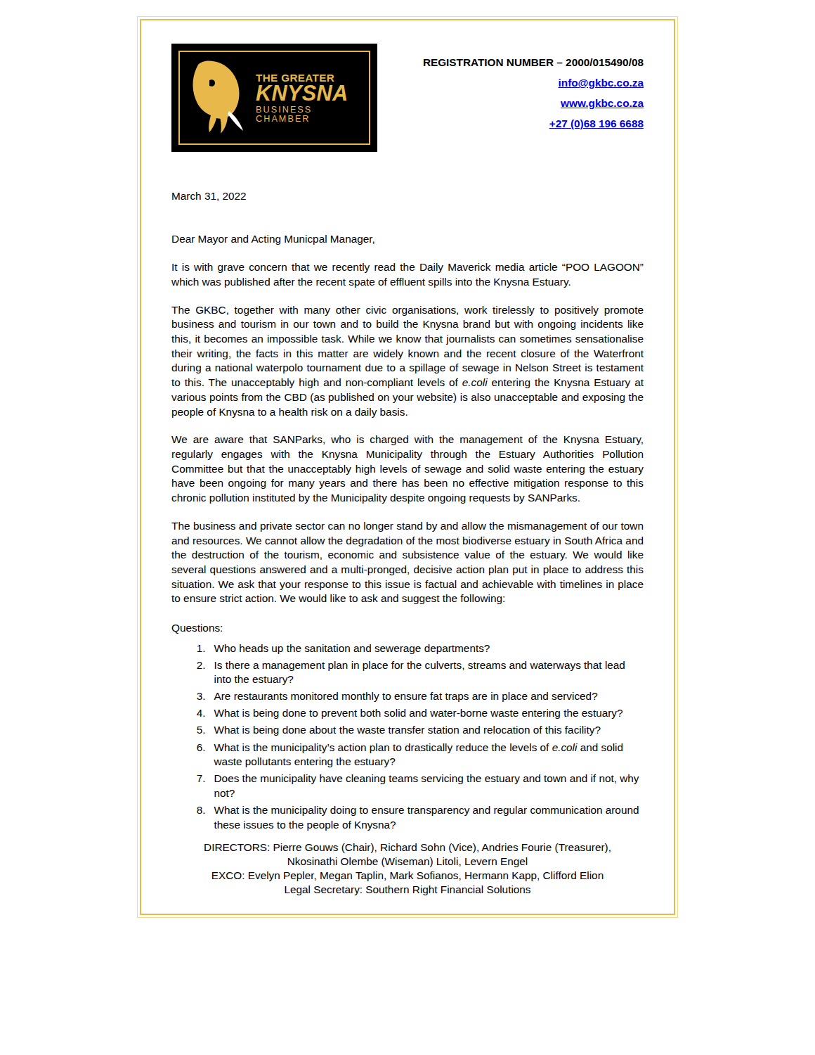The Greater
Knysna
Business Chamber
REGISTRATION NUMBER – 2000/015490/08
info@gkbc.co.za
www.gkbc.co.za
+27 (0)68 196 6688
March 31, 2022
Dear Mayor and Acting Municpal Manager,
It is with grave concern that we recently read the Daily Maverick media article “POO LAGOON” which was published after the recent spate of effluent spills into the Knysna Estuary.
The GKBC, together with many other civic organisations, work tirelessly to positively promote business and tourism in our town and to build the Knysna brand but with ongoing incidents like this, it becomes an impossible task. While we know that journalists can sometimes sensationalise their writing, the facts in this matter are widely known and the recent closure of the Waterfront during a national waterpolo tournament due to a spillage of sewage in Nelson Street is testament to this. The unacceptably high and non-compliant levels of e.coli entering the Knysna Estuary at various points from the CBD (as published on your website) is also unacceptable and exposing the people of Knysna to a health risk on a daily basis.
We are aware that SANParks, who is charged with the management of the Knysna Estuary, regularly engages with the Knysna Municipality through the Estuary Authorities Pollution Committee but that the unacceptably high levels of sewage and solid waste entering the estuary have been ongoing for many years and there has been no effective mitigation response to this chronic pollution instituted by the Municipality despite ongoing requests by SANParks.
The business and private sector can no longer stand by and allow the mismanagement of our town and resources. We cannot allow the degradation of the most biodiverse estuary in South Africa and the destruction of the tourism, economic and subsistence value of the estuary. We would like several questions answered and a multi-pronged, decisive action plan put in place to address this situation. We ask that your response to this issue is factual and achievable with timelines in place to ensure strict action. We would like to ask and suggest the following:
Questions:
Who heads up the sanitation and sewerage departments?
Is there a management plan in place for the culverts, streams and waterways that lead into the estuary?
Are restaurants monitored monthly to ensure fat traps are in place and serviced?
What is being done to prevent both solid and water-borne waste entering the estuary?
What is being done about the waste transfer station and relocation of this facility?
What is the municipality’s action plan to drastically reduce the levels of e.coli and solid waste pollutants entering the estuary?
Does the municipality have cleaning teams servicing the estuary and town and if not, why not?
What is the municipality doing to ensure transparency and regular communication around these issues to the people of Knysna?
DIRECTORS: Pierre Gouws (Chair), Richard Sohn (Vice), Andries Fourie (Treasurer),
Nkosinathi Olembe (Wiseman) Litoli, Levern Engel
EXCO: Evelyn Pepler, Megan Taplin, Mark Sofianos, Hermann Kapp, Clifford Elion
Legal Secretary: Southern Right Financial Solutions